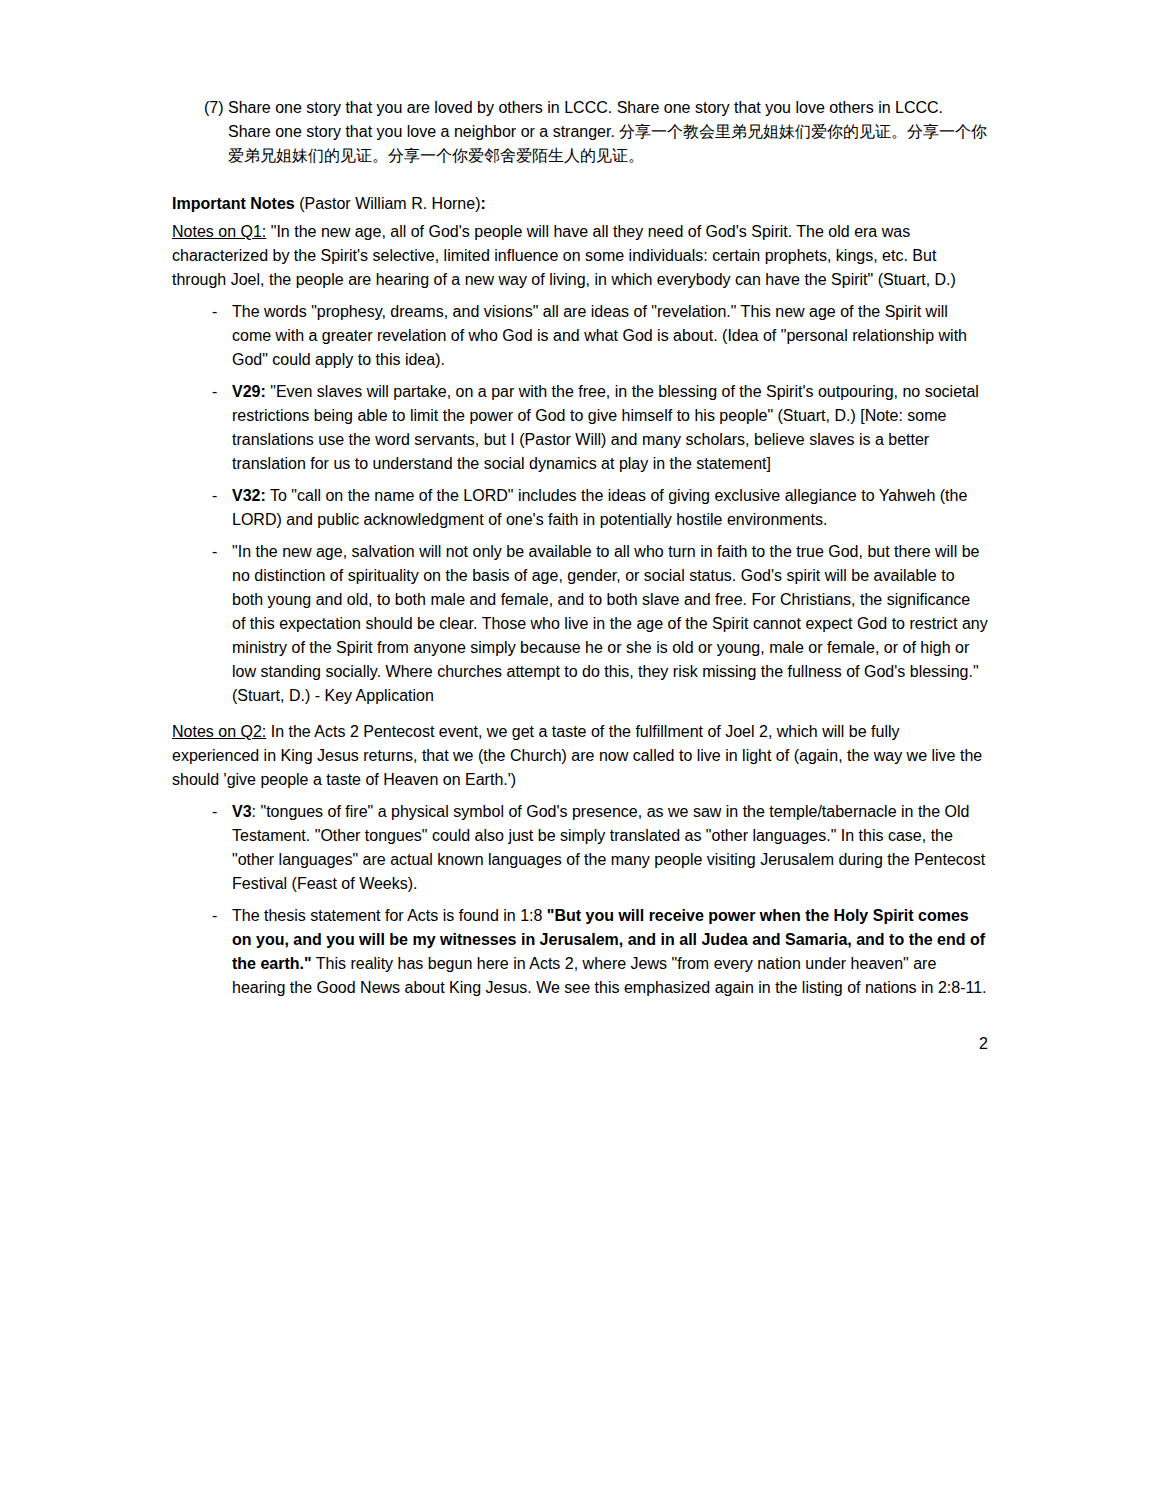(7) Share one story that you are loved by others in LCCC. Share one story that you love others in LCCC. Share one story that you love a neighbor or a stranger. 分享一个教会里弟兄姐妹们爱你的见证。分享一个你爱弟兄姐妹们的见证。分享一个你爱邻舍爱陌生人的见证。
Important Notes (Pastor William R. Horne):
Notes on Q1: "In the new age, all of God's people will have all they need of God's Spirit. The old era was characterized by the Spirit's selective, limited influence on some individuals: certain prophets, kings, etc. But through Joel, the people are hearing of a new way of living, in which everybody can have the Spirit" (Stuart, D.)
The words "prophesy, dreams, and visions" all are ideas of "revelation." This new age of the Spirit will come with a greater revelation of who God is and what God is about. (Idea of "personal relationship with God" could apply to this idea).
V29: "Even slaves will partake, on a par with the free, in the blessing of the Spirit's outpouring, no societal restrictions being able to limit the power of God to give himself to his people" (Stuart, D.) [Note: some translations use the word servants, but I (Pastor Will) and many scholars, believe slaves is a better translation for us to understand the social dynamics at play in the statement]
V32: To "call on the name of the LORD" includes the ideas of giving exclusive allegiance to Yahweh (the LORD) and public acknowledgment of one's faith in potentially hostile environments.
"In the new age, salvation will not only be available to all who turn in faith to the true God, but there will be no distinction of spirituality on the basis of age, gender, or social status. God's spirit will be available to both young and old, to both male and female, and to both slave and free. For Christians, the significance of this expectation should be clear. Those who live in the age of the Spirit cannot expect God to restrict any ministry of the Spirit from anyone simply because he or she is old or young, male or female, or of high or low standing socially. Where churches attempt to do this, they risk missing the fullness of God's blessing." (Stuart, D.) - Key Application
Notes on Q2: In the Acts 2 Pentecost event, we get a taste of the fulfillment of Joel 2, which will be fully experienced in King Jesus returns, that we (the Church) are now called to live in light of (again, the way we live the should 'give people a taste of Heaven on Earth.')
V3: "tongues of fire" a physical symbol of God's presence, as we saw in the temple/tabernacle in the Old Testament. "Other tongues" could also just be simply translated as "other languages." In this case, the "other languages" are actual known languages of the many people visiting Jerusalem during the Pentecost Festival (Feast of Weeks).
The thesis statement for Acts is found in 1:8 "But you will receive power when the Holy Spirit comes on you, and you will be my witnesses in Jerusalem, and in all Judea and Samaria, and to the end of the earth." This reality has begun here in Acts 2, where Jews "from every nation under heaven" are hearing the Good News about King Jesus. We see this emphasized again in the listing of nations in 2:8-11.
2